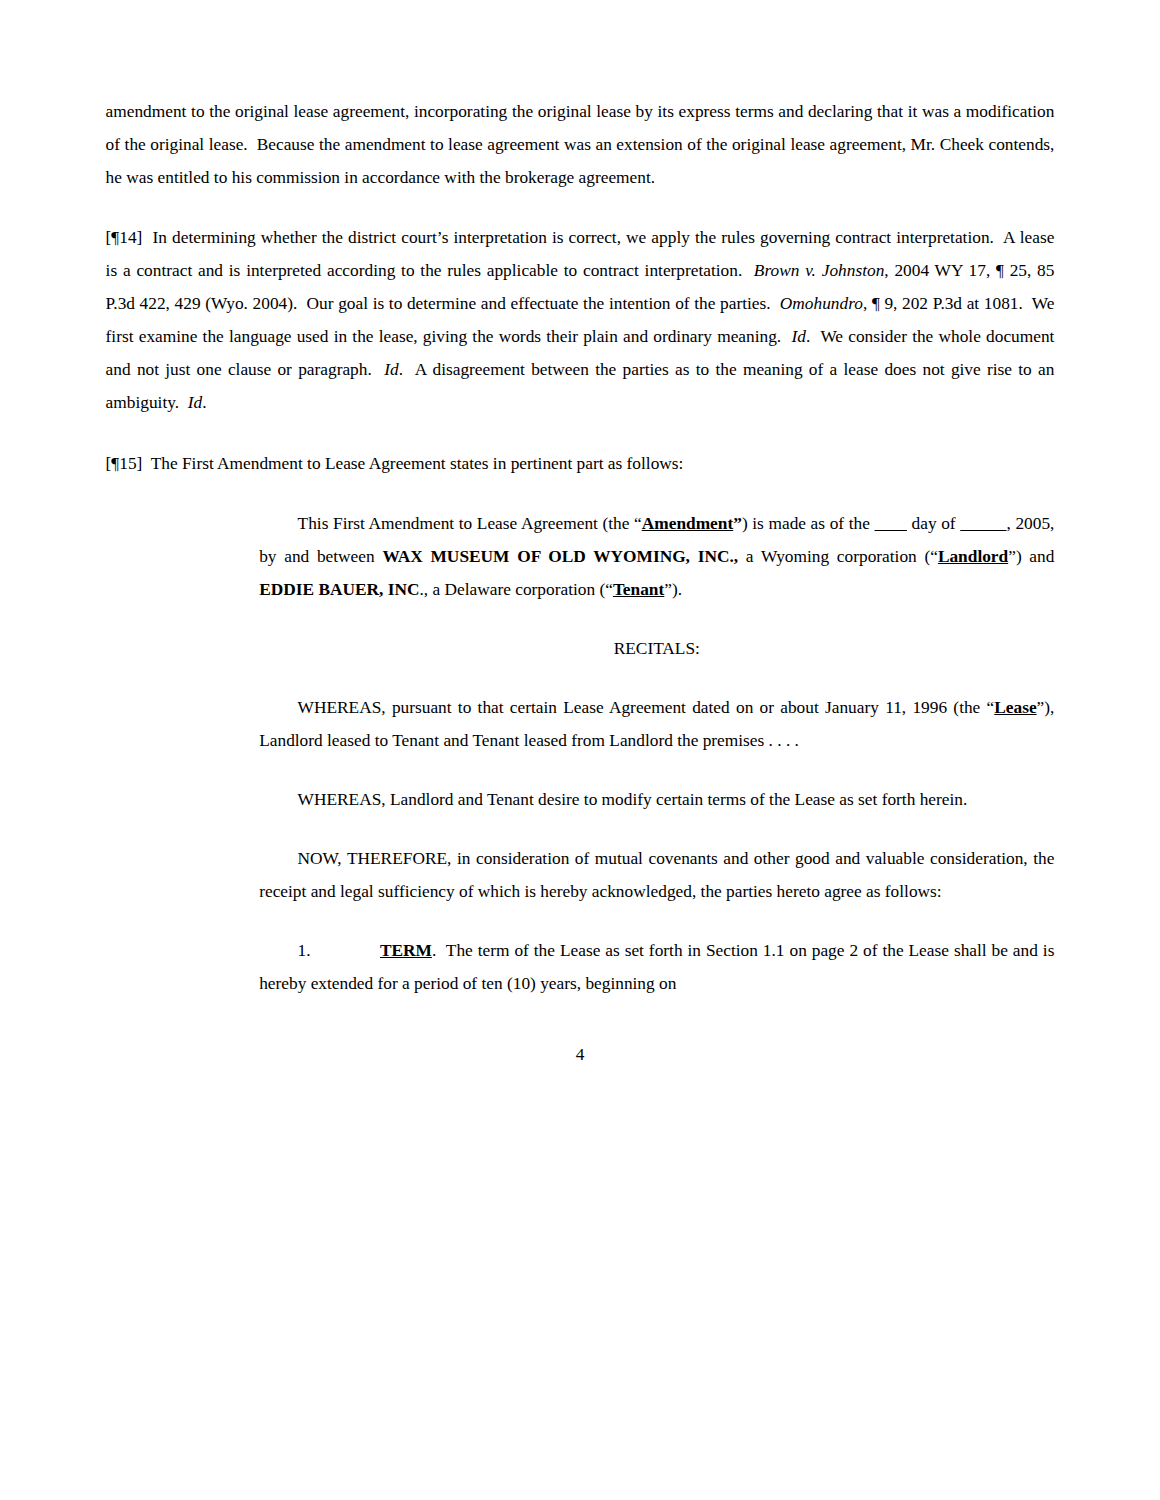amendment to the original lease agreement, incorporating the original lease by its express terms and declaring that it was a modification of the original lease. Because the amendment to lease agreement was an extension of the original lease agreement, Mr. Cheek contends, he was entitled to his commission in accordance with the brokerage agreement.
[¶14] In determining whether the district court’s interpretation is correct, we apply the rules governing contract interpretation. A lease is a contract and is interpreted according to the rules applicable to contract interpretation. Brown v. Johnston, 2004 WY 17, ¶ 25, 85 P.3d 422, 429 (Wyo. 2004). Our goal is to determine and effectuate the intention of the parties. Omohundro, ¶ 9, 202 P.3d at 1081. We first examine the language used in the lease, giving the words their plain and ordinary meaning. Id. We consider the whole document and not just one clause or paragraph. Id. A disagreement between the parties as to the meaning of a lease does not give rise to an ambiguity. Id.
[¶15] The First Amendment to Lease Agreement states in pertinent part as follows:
This First Amendment to Lease Agreement (the “Amendment”) is made as of the day of , 2005, by and between WAX MUSEUM OF OLD WYOMING, INC., a Wyoming corporation (“Landlord”) and EDDIE BAUER, INC., a Delaware corporation (“Tenant”).
RECITALS:
WHEREAS, pursuant to that certain Lease Agreement dated on or about January 11, 1996 (the “Lease”), Landlord leased to Tenant and Tenant leased from Landlord the premises . . . .
WHEREAS, Landlord and Tenant desire to modify certain terms of the Lease as set forth herein.
NOW, THEREFORE, in consideration of mutual covenants and other good and valuable consideration, the receipt and legal sufficiency of which is hereby acknowledged, the parties hereto agree as follows:
1. TERM. The term of the Lease as set forth in Section 1.1 on page 2 of the Lease shall be and is hereby extended for a period of ten (10) years, beginning on
4